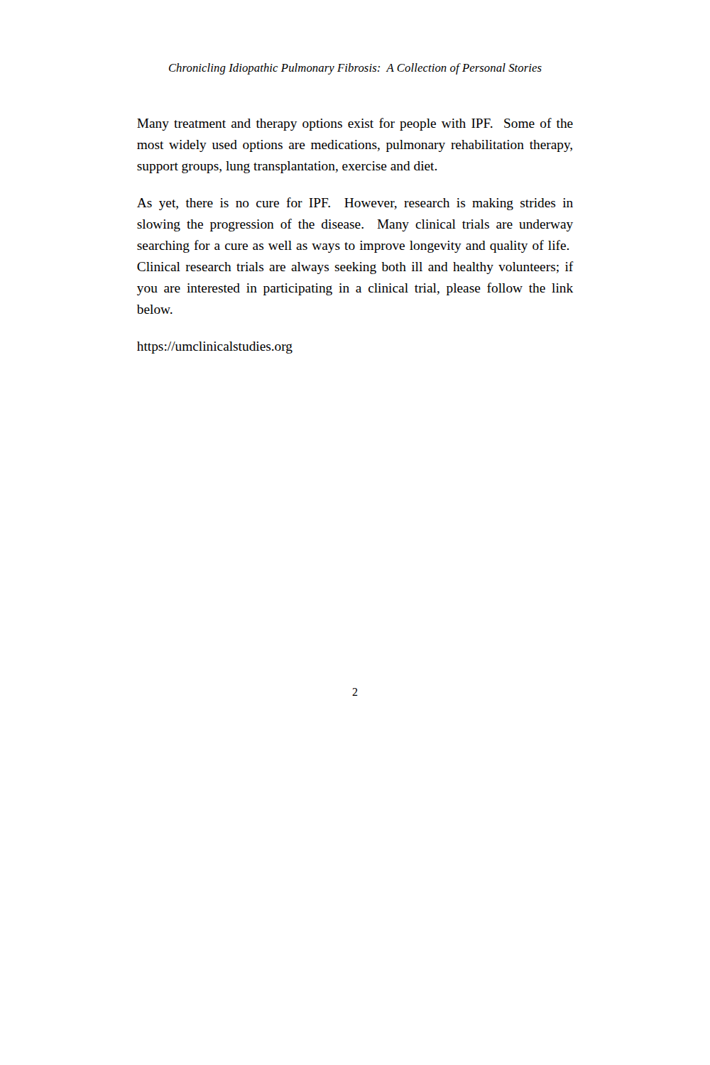Chronicling Idiopathic Pulmonary Fibrosis: A Collection of Personal Stories
Many treatment and therapy options exist for people with IPF. Some of the most widely used options are medications, pulmonary rehabilitation therapy, support groups, lung transplantation, exercise and diet.
As yet, there is no cure for IPF. However, research is making strides in slowing the progression of the disease. Many clinical trials are underway searching for a cure as well as ways to improve longevity and quality of life. Clinical research trials are always seeking both ill and healthy volunteers; if you are interested in participating in a clinical trial, please follow the link below.
https://umclinicalstudies.org
2